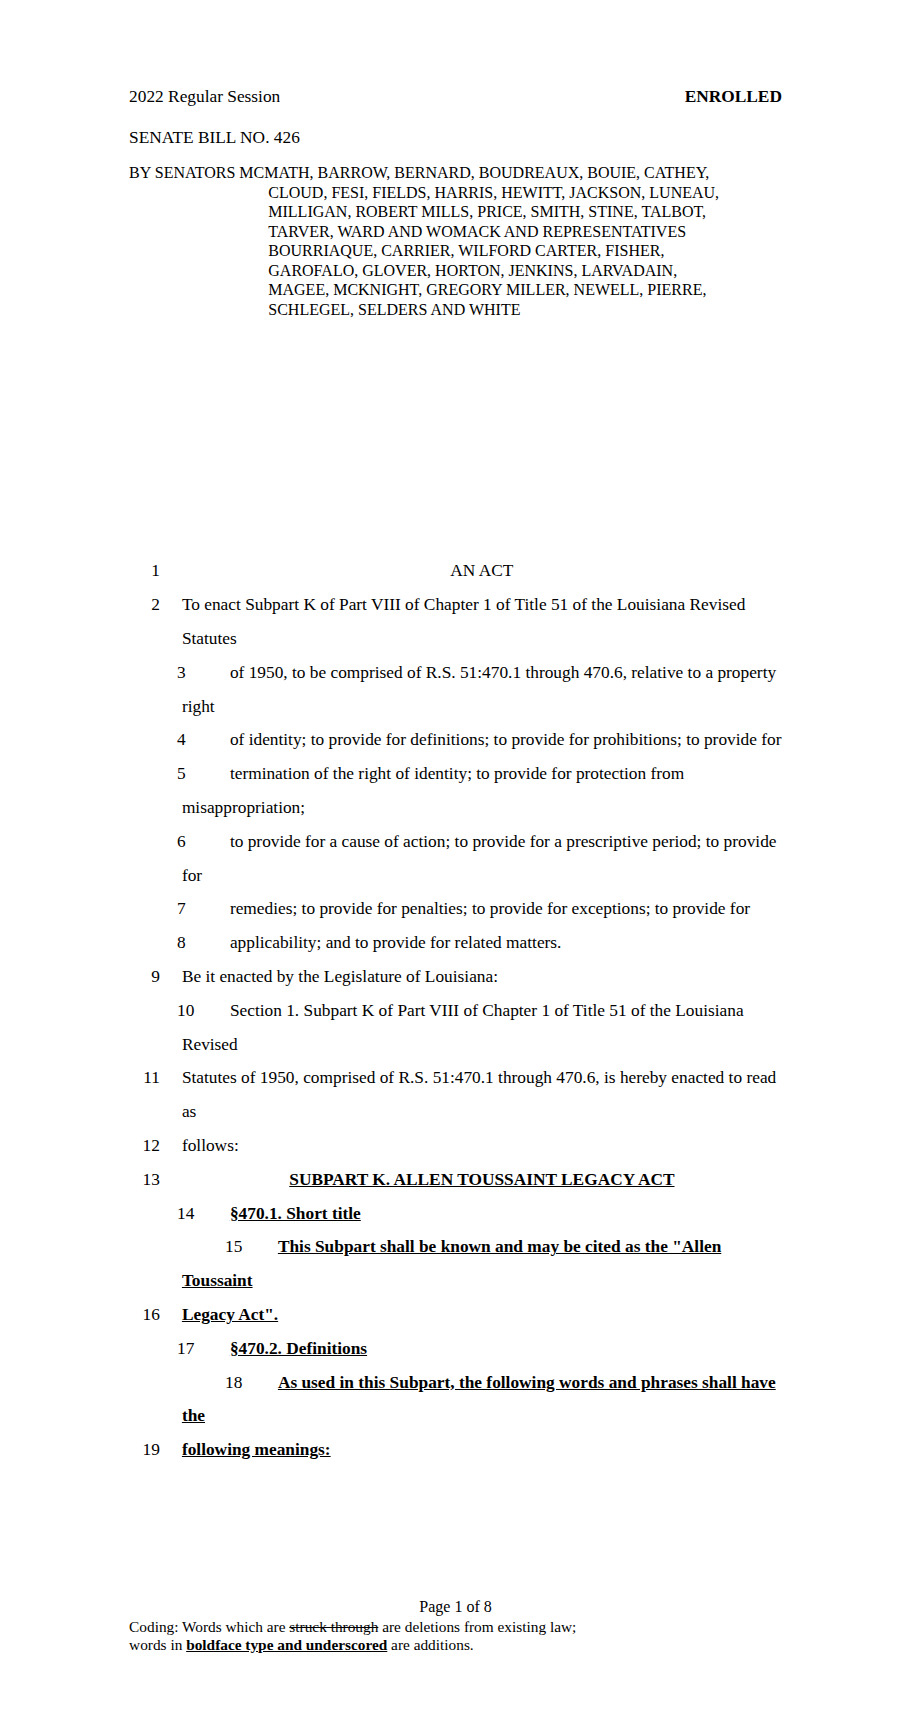2022 Regular Session
ENROLLED
SENATE BILL NO. 426
BY SENATORS MCMATH, BARROW, BERNARD, BOUDREAUX, BOUIE, CATHEY, CLOUD, FESI, FIELDS, HARRIS, HEWITT, JACKSON, LUNEAU, MILLIGAN, ROBERT MILLS, PRICE, SMITH, STINE, TALBOT, TARVER, WARD AND WOMACK AND REPRESENTATIVES BOURRIAQUE, CARRIER, WILFORD CARTER, FISHER, GAROFALO, GLOVER, HORTON, JENKINS, LARVADAIN, MAGEE, MCKNIGHT, GREGORY MILLER, NEWELL, PIERRE, SCHLEGEL, SELDERS AND WHITE
AN ACT
To enact Subpart K of Part VIII of Chapter 1 of Title 51 of the Louisiana Revised Statutes
of 1950, to be comprised of R.S. 51:470.1 through 470.6, relative to a property right
of identity; to provide for definitions; to provide for prohibitions; to provide for
termination of the right of identity; to provide for protection from misappropriation;
to provide for a cause of action; to provide for a prescriptive period; to provide for
remedies; to provide for penalties; to provide for exceptions; to provide for
applicability; and to provide for related matters.
Be it enacted by the Legislature of Louisiana:
Section 1. Subpart K of Part VIII of Chapter 1 of Title 51 of the Louisiana Revised
Statutes of 1950, comprised of R.S. 51:470.1 through 470.6, is hereby enacted to read as
follows:
SUBPART K. ALLEN TOUSSAINT LEGACY ACT
§470.1. Short title
This Subpart shall be known and may be cited as the "Allen Toussaint
Legacy Act".
§470.2. Definitions
As used in this Subpart, the following words and phrases shall have the
following meanings:
Page 1 of 8
Coding: Words which are struck through are deletions from existing law;
words in boldface type and underscored are additions.